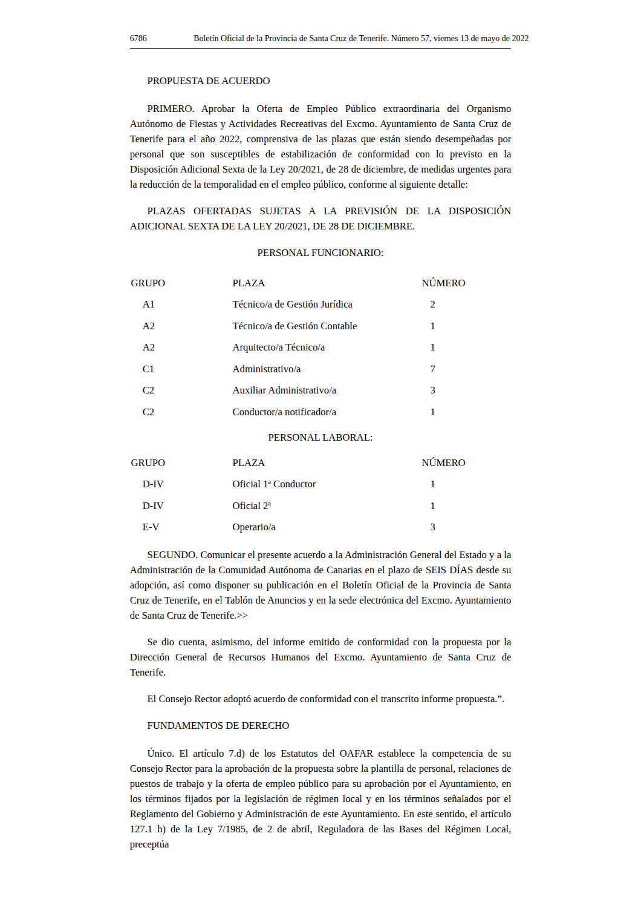6786
Boletín Oficial de la Provincia de Santa Cruz de Tenerife. Número 57, viernes 13 de mayo de 2022
PROPUESTA DE ACUERDO
PRIMERO. Aprobar la Oferta de Empleo Público extraordinaria del Organismo Autónomo de Fiestas y Actividades Recreativas del Excmo. Ayuntamiento de Santa Cruz de Tenerife para el año 2022, comprensiva de las plazas que están siendo desempeñadas por personal que son susceptibles de estabilización de conformidad con lo previsto en la Disposición Adicional Sexta de la Ley 20/2021, de 28 de diciembre, de medidas urgentes para la reducción de la temporalidad en el empleo público, conforme al siguiente detalle:
PLAZAS OFERTADAS SUJETAS A LA PREVISIÓN DE LA DISPOSICIÓN ADICIONAL SEXTA DE LA LEY 20/2021, DE 28 DE DICIEMBRE.
PERSONAL FUNCIONARIO:
| GRUPO | PLAZA | NÚMERO |
| --- | --- | --- |
| A1 | Técnico/a de Gestión Jurídica | 2 |
| A2 | Técnico/a de Gestión Contable | 1 |
| A2 | Arquitecto/a Técnico/a | 1 |
| C1 | Administrativo/a | 7 |
| C2 | Auxiliar Administrativo/a | 3 |
| C2 | Conductor/a notificador/a | 1 |
PERSONAL LABORAL:
| GRUPO | PLAZA | NÚMERO |
| --- | --- | --- |
| D-IV | Oficial 1ª Conductor | 1 |
| D-IV | Oficial 2ª | 1 |
| E-V | Operario/a | 3 |
SEGUNDO. Comunicar el presente acuerdo a la Administración General del Estado y a la Administración de la Comunidad Autónoma de Canarias en el plazo de SEIS DÍAS desde su adopción, así como disponer su publicación en el Boletín Oficial de la Provincia de Santa Cruz de Tenerife, en el Tablón de Anuncios y en la sede electrónica del Excmo. Ayuntamiento de Santa Cruz de Tenerife.>>
Se dio cuenta, asimismo, del informe emitido de conformidad con la propuesta por la Dirección General de Recursos Humanos del Excmo. Ayuntamiento de Santa Cruz de Tenerife.
El Consejo Rector adoptó acuerdo de conformidad con el transcrito informe propuesta.”.
FUNDAMENTOS DE DERECHO
Único. El artículo 7.d) de los Estatutos del OAFAR establece la competencia de su Consejo Rector para la aprobación de la propuesta sobre la plantilla de personal, relaciones de puestos de trabajo y la oferta de empleo público para su aprobación por el Ayuntamiento, en los términos fijados por la legislación de régimen local y en los términos señalados por el Reglamento del Gobierno y Administración de este Ayuntamiento. En este sentido, el artículo 127.1 h) de la Ley 7/1985, de 2 de abril, Reguladora de las Bases del Régimen Local, preceptúa